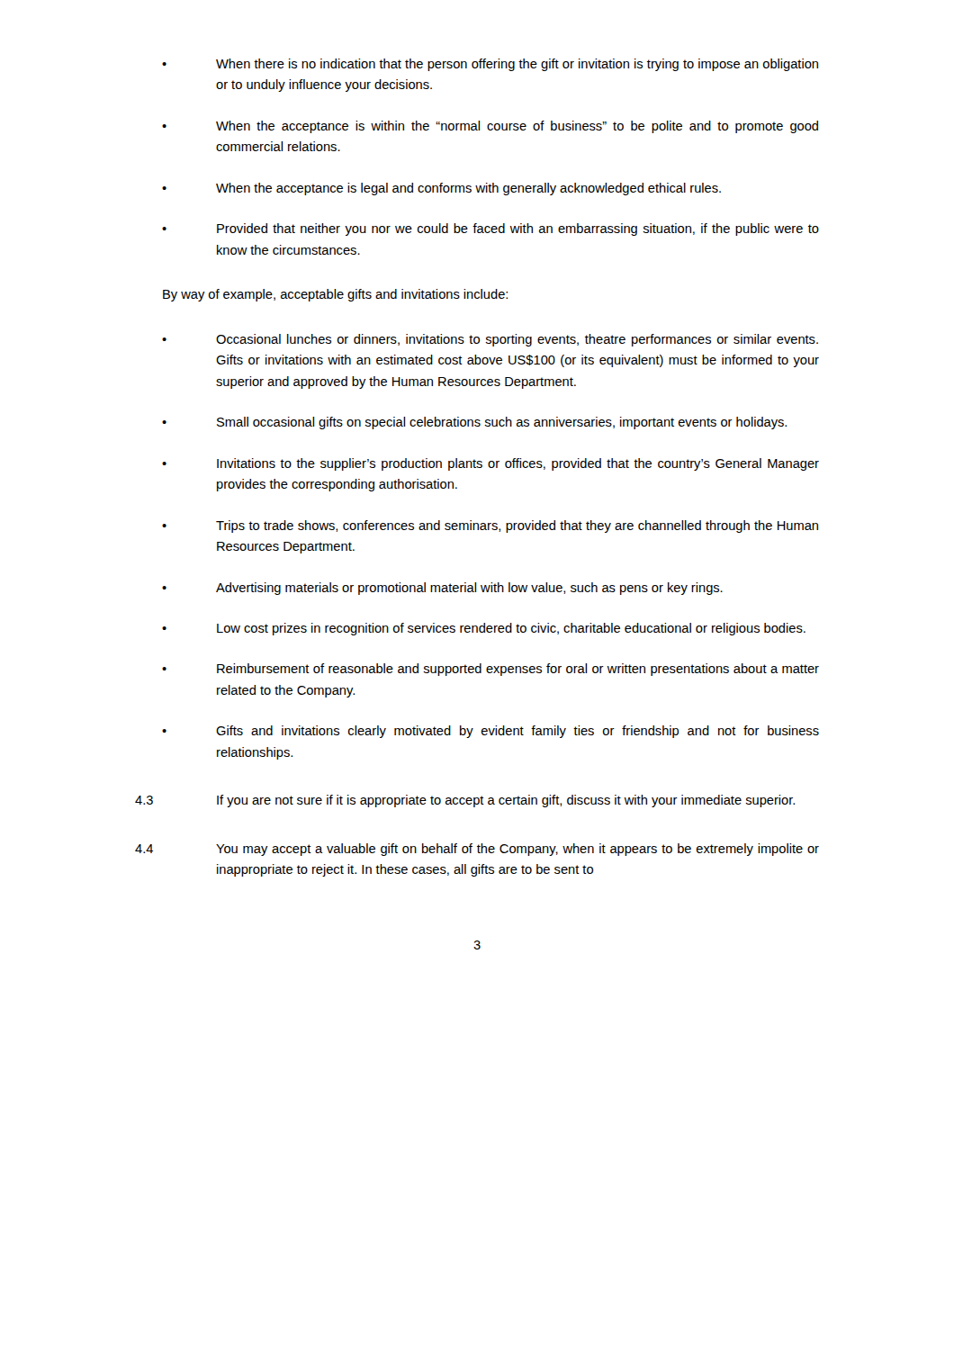When there is no indication that the person offering the gift or invitation is trying to impose an obligation or to unduly influence your decisions.
When the acceptance is within the “normal course of business” to be polite and to promote good commercial relations.
When the acceptance is legal and conforms with generally acknowledged ethical rules.
Provided that neither you nor we could be faced with an embarrassing situation, if the public were to know the circumstances.
By way of example, acceptable gifts and invitations include:
Occasional lunches or dinners, invitations to sporting events, theatre performances or similar events. Gifts or invitations with an estimated cost above US$100 (or its equivalent) must be informed to your superior and approved by the Human Resources Department.
Small occasional gifts on special celebrations such as anniversaries, important events or holidays.
Invitations to the supplier’s production plants or offices, provided that the country’s General Manager provides the corresponding authorisation.
Trips to trade shows, conferences and seminars, provided that they are channelled through the Human Resources Department.
Advertising materials or promotional material with low value, such as pens or key rings.
Low cost prizes in recognition of services rendered to civic, charitable educational or religious bodies.
Reimbursement of reasonable and supported expenses for oral or written presentations about a matter related to the Company.
Gifts and invitations clearly motivated by evident family ties or friendship and not for business relationships.
4.3 If you are not sure if it is appropriate to accept a certain gift, discuss it with your immediate superior.
4.4 You may accept a valuable gift on behalf of the Company, when it appears to be extremely impolite or inappropriate to reject it. In these cases, all gifts are to be sent to
3